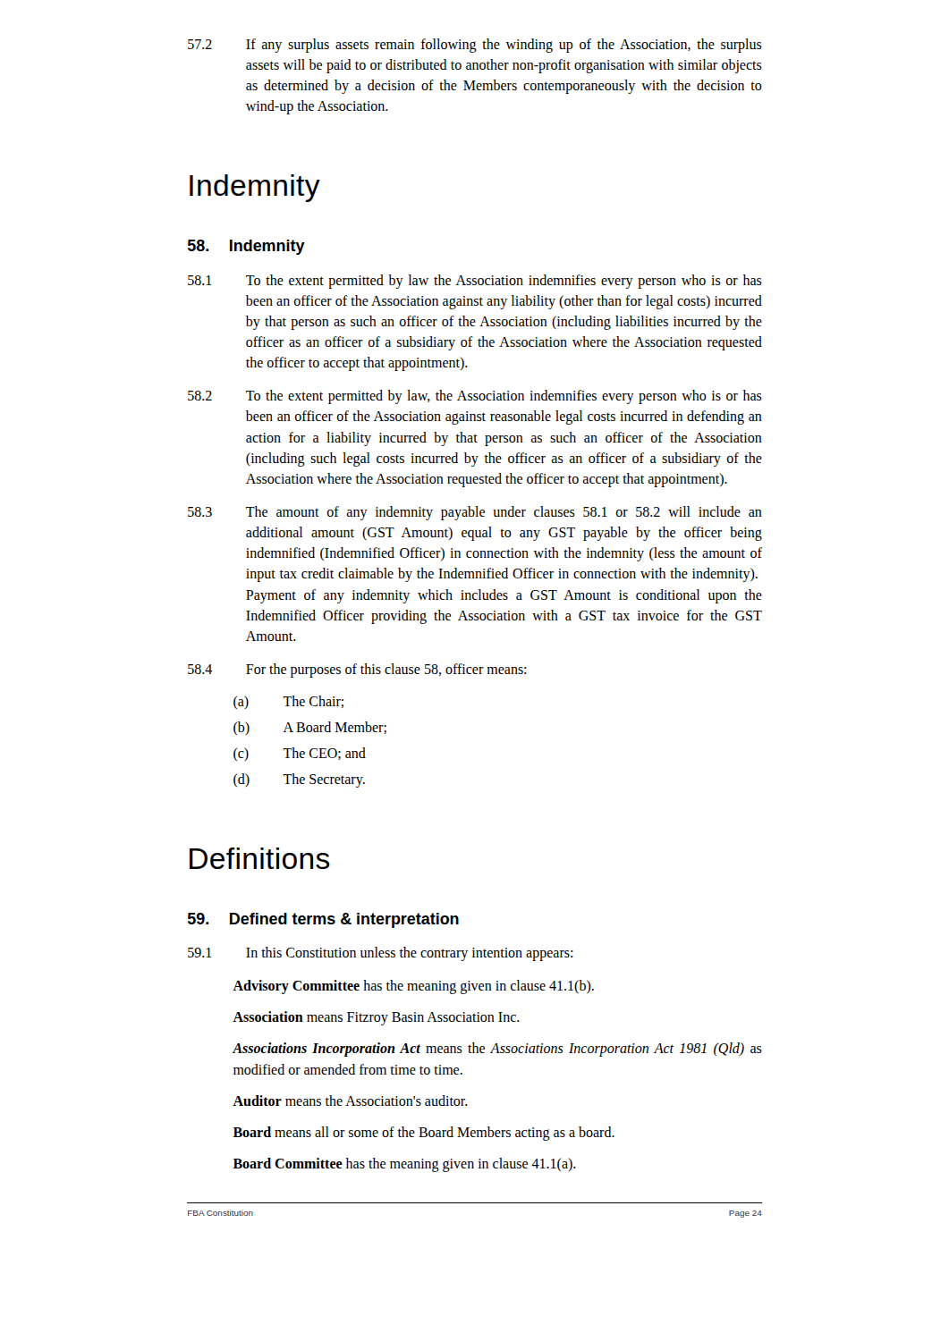57.2
If any surplus assets remain following the winding up of the Association, the surplus assets will be paid to or distributed to another non-profit organisation with similar objects as determined by a decision of the Members contemporaneously with the decision to wind-up the Association.
Indemnity
58. Indemnity
58.1
To the extent permitted by law the Association indemnifies every person who is or has been an officer of the Association against any liability (other than for legal costs) incurred by that person as such an officer of the Association (including liabilities incurred by the officer as an officer of a subsidiary of the Association where the Association requested the officer to accept that appointment).
58.2
To the extent permitted by law, the Association indemnifies every person who is or has been an officer of the Association against reasonable legal costs incurred in defending an action for a liability incurred by that person as such an officer of the Association (including such legal costs incurred by the officer as an officer of a subsidiary of the Association where the Association requested the officer to accept that appointment).
58.3
The amount of any indemnity payable under clauses 58.1 or 58.2 will include an additional amount (GST Amount) equal to any GST payable by the officer being indemnified (Indemnified Officer) in connection with the indemnity (less the amount of input tax credit claimable by the Indemnified Officer in connection with the indemnity). Payment of any indemnity which includes a GST Amount is conditional upon the Indemnified Officer providing the Association with a GST tax invoice for the GST Amount.
58.4
For the purposes of this clause 58, officer means:
(a) The Chair;
(b) A Board Member;
(c) The CEO; and
(d) The Secretary.
Definitions
59. Defined terms & interpretation
59.1
In this Constitution unless the contrary intention appears:
Advisory Committee has the meaning given in clause 41.1(b).
Association means Fitzroy Basin Association Inc.
Associations Incorporation Act means the Associations Incorporation Act 1981 (Qld) as modified or amended from time to time.
Auditor means the Association's auditor.
Board means all or some of the Board Members acting as a board.
Board Committee has the meaning given in clause 41.1(a).
FBA Constitution Page 24